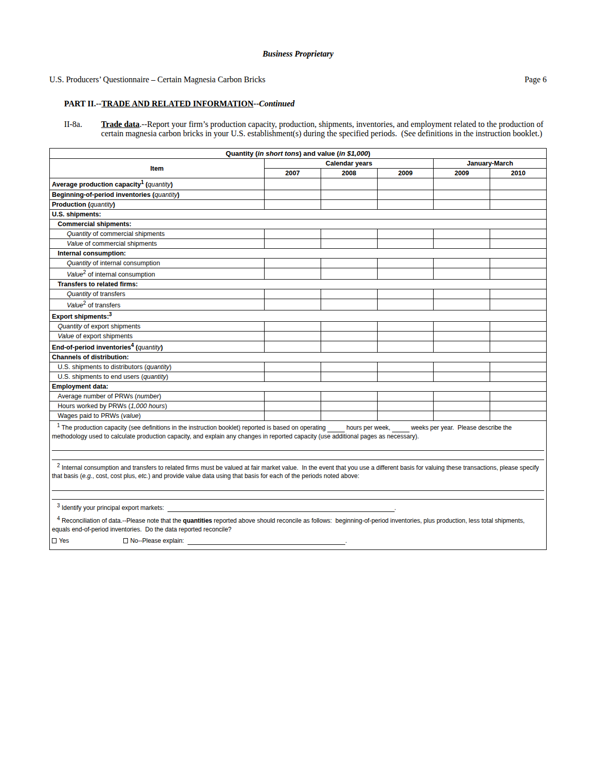Business Proprietary
U.S. Producers’ Questionnaire – Certain Magnesia Carbon Bricks
Page 6
PART II.--TRADE AND RELATED INFORMATION--Continued
II-8a.
Trade data.--Report your firm’s production capacity, production, shipments, inventories, and employment related to the production of certain magnesia carbon bricks in your U.S. establishment(s) during the specified periods. (See definitions in the instruction booklet.)
| Quantity ( in short tons ) and value ( in $1,000 ) |
| Item | Calendar years | January-March |
| 2007 | 2008 | 2009 | 2009 | 2010 |
| Average production capacity 1 ( quantity ) | | | | | |
| Beginning-of-period inventories ( quantity ) | | | | | |
| Production ( quantity ) | | | | | |
| U.S. shipments: |
| Commercial shipments: |
| Quantity of commercial shipments | | | | | |
| Value of commercial shipments | | | | | |
| Internal consumption: |
| Quantity of internal consumption | | | | | |
| Value 2 of internal consumption | | | | | |
| Transfers to related firms: |
| Quantity of transfers | | | | | |
| Value 2 of transfers | | | | | |
| Export shipments: 3 |
| Quantity of export shipments | | | | | |
| Value of export shipments | | | | | |
| End-of-period inventories 4 ( quantity ) | | | | | |
| Channels of distribution: |
| U.S. shipments to distributors ( quantity ) | | | | | |
| U.S. shipments to end users ( quantity ) | | | | | |
| Employment data: |
| Average number of PRWs ( number ) | | | | | |
| Hours worked by PRWs ( 1,000 hours ) | | | | | |
| Wages paid to PRWs ( value ) | | | | | |
| 1 The production capacity (see definitions in the instruction booklet) reported is based on operating hours per week, weeks per year. Please describe the methodology used to calculate production capacity, and explain any changes in reported capacity (use additional pages as necessary). 2 Internal consumption and transfers to related firms must be valued at fair market value. In the event that you use a different basis for valuing these transactions, please specify that basis ( e.g. , cost, cost plus, etc. ) and provide value data using that basis for each of the periods noted above: 3 Identify your principal export markets: . 4 Reconciliation of data.--Please note that the quantities reported above should reconcile as follows: beginning-of-period inventories, plus production, less total shipments, equals end-of-period inventories. Do the data reported reconcile? Yes No--Please explain: . |